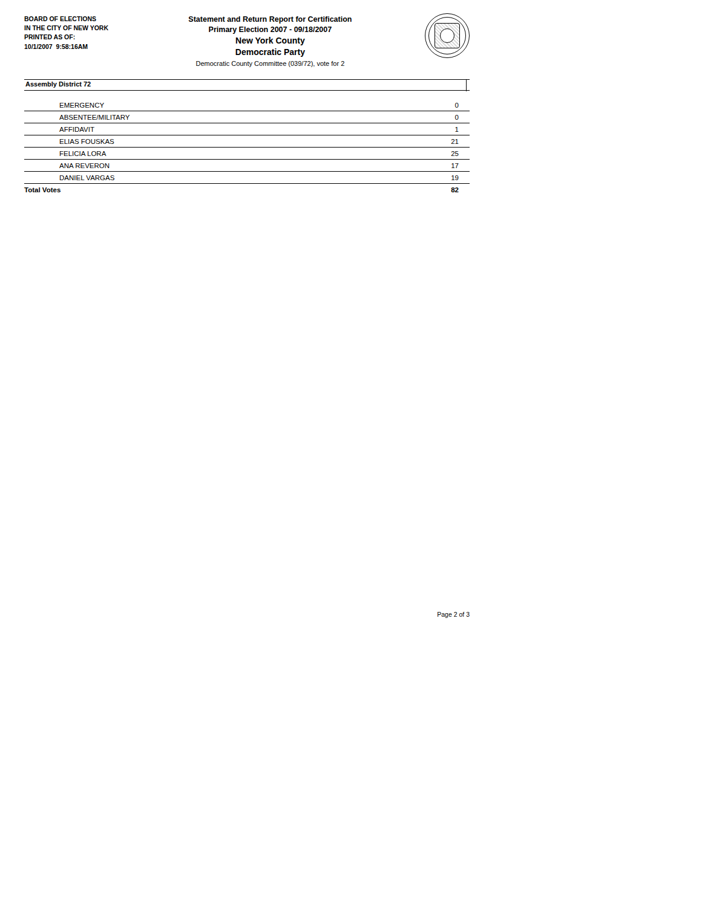BOARD OF ELECTIONS
IN THE CITY OF NEW YORK
PRINTED AS OF:
10/1/2007 9:58:16AM
Statement and Return Report for Certification
Primary Election 2007 - 09/18/2007
New York County
Democratic Party
Democratic County Committee (039/72), vote for 2
Assembly District 72
| EMERGENCY | 0 |
| ABSENTEE/MILITARY | 0 |
| AFFIDAVIT | 1 |
| ELIAS FOUSKAS | 21 |
| FELICIA LORA | 25 |
| ANA REVERON | 17 |
| DANIEL VARGAS | 19 |
| Total Votes | 82 |
Page 2 of 3